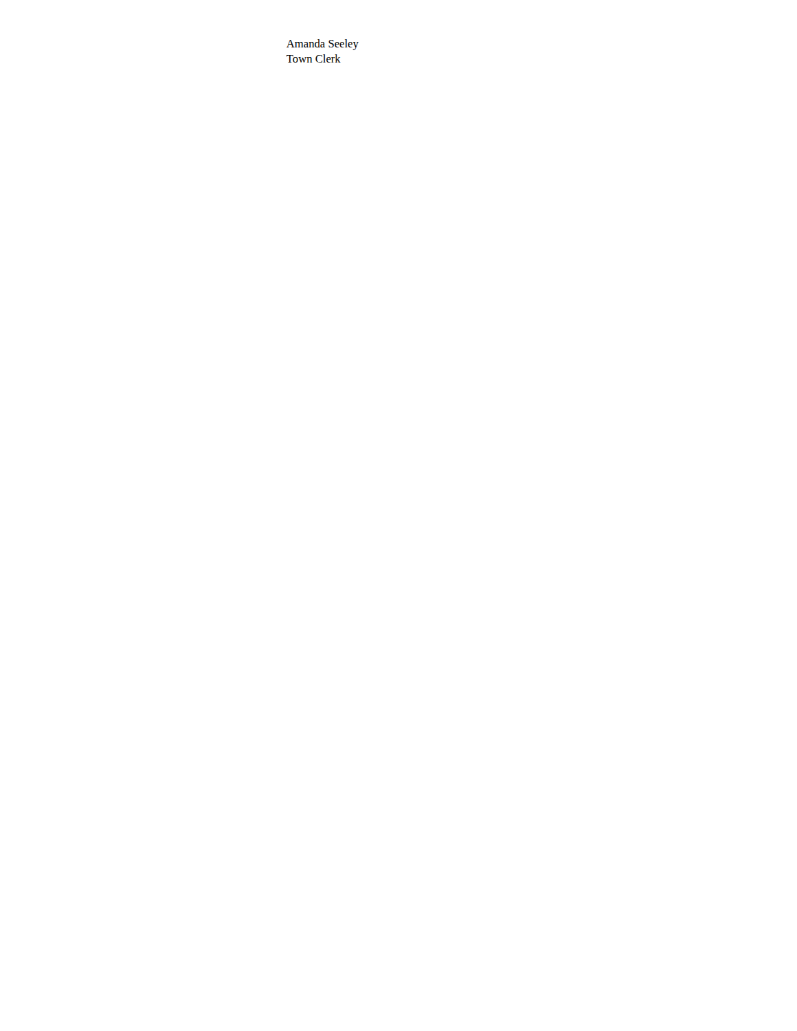Amanda Seeley
Town Clerk